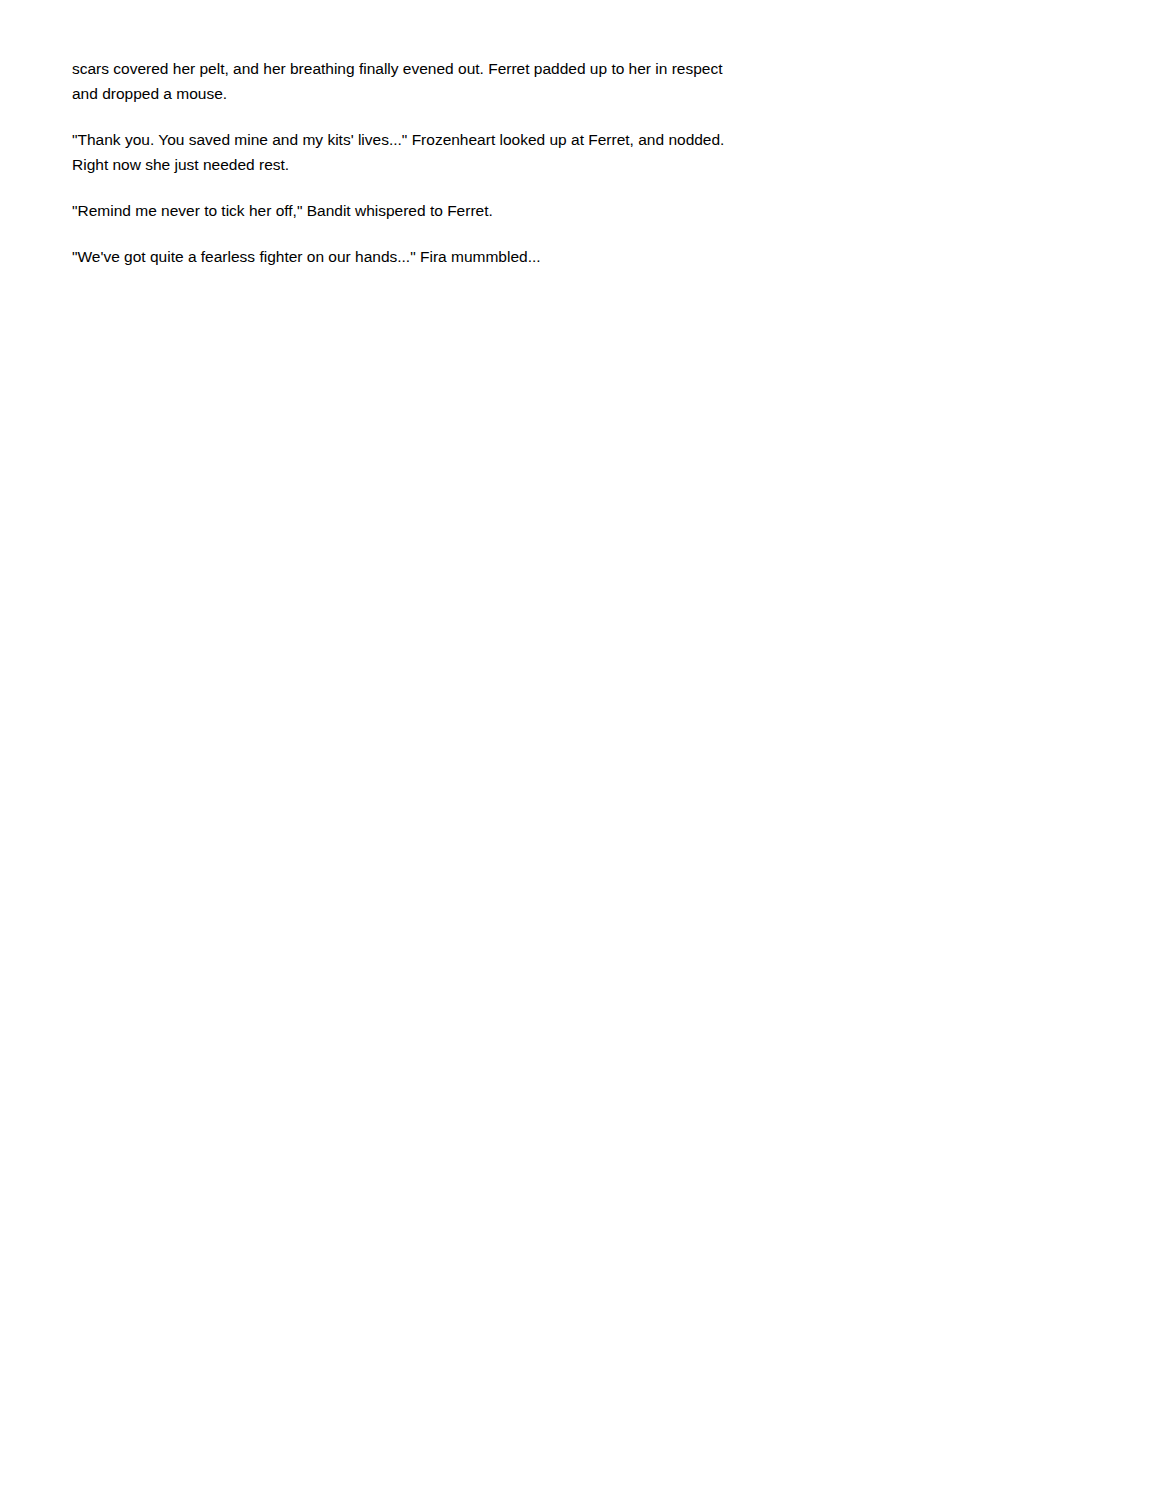scars covered her pelt, and her breathing finally evened out. Ferret padded up to her in respect and dropped a mouse.
"Thank you. You saved mine and my kits' lives..." Frozenheart looked up at Ferret, and nodded. Right now she just needed rest.
"Remind me never to tick her off," Bandit whispered to Ferret.
"We've got quite a fearless fighter on our hands..." Fira mummbled...